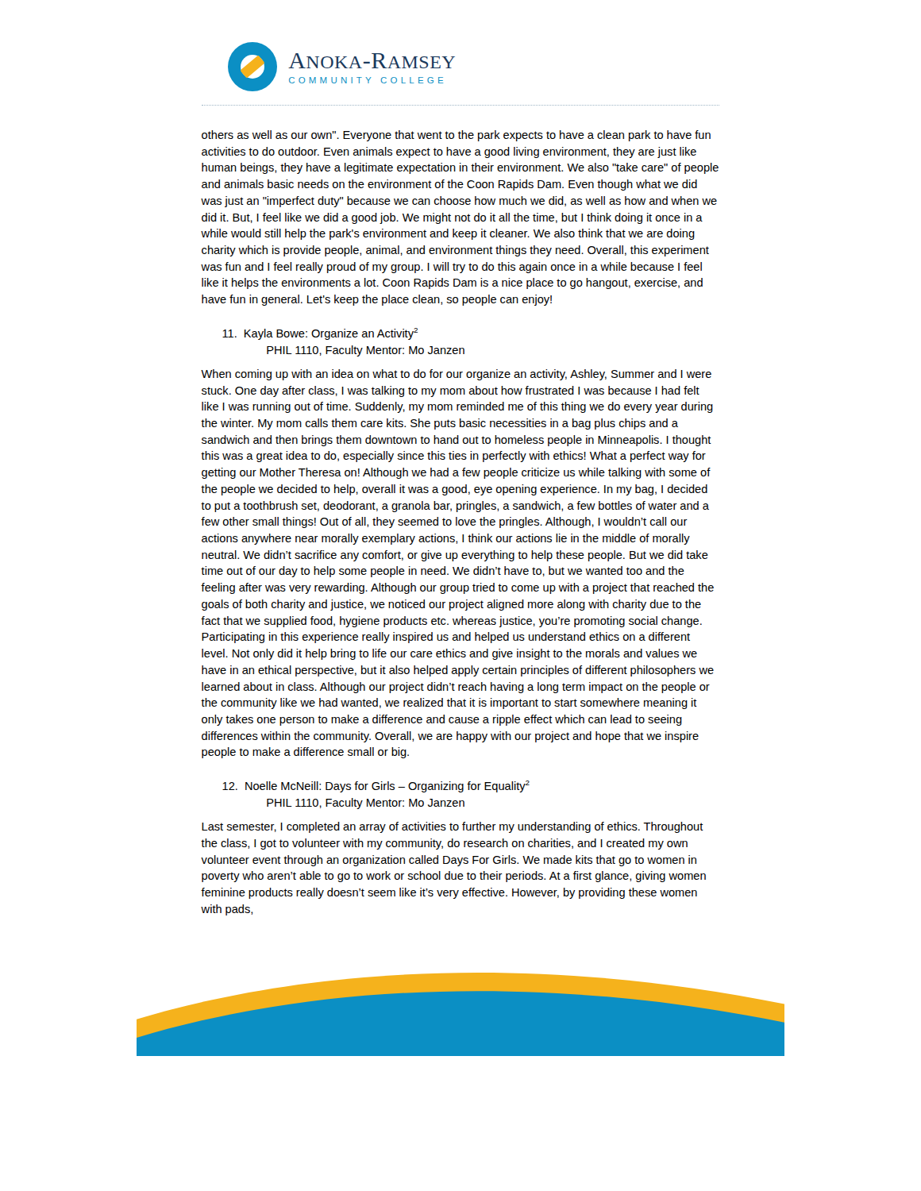ANOKA-RAMSEY
COMMUNITY COLLEGE
others as well as our own". Everyone that went to the park expects to have a clean park to have fun activities to do outdoor. Even animals expect to have a good living environment, they are just like human beings, they have a legitimate expectation in their environment. We also "take care" of people and animals basic needs on the environment of the Coon Rapids Dam. Even though what we did was just an "imperfect duty" because we can choose how much we did, as well as how and when we did it. But, I feel like we did a good job. We might not do it all the time, but I think doing it once in a while would still help the park's environment and keep it cleaner. We also think that we are doing charity which is provide people, animal, and environment things they need. Overall, this experiment was fun and I feel really proud of my group. I will try to do this again once in a while because I feel like it helps the environments a lot. Coon Rapids Dam is a nice place to go hangout, exercise, and have fun in general. Let's keep the place clean, so people can enjoy!
11. Kayla Bowe: Organize an Activity2
PHIL 1110, Faculty Mentor: Mo Janzen
When coming up with an idea on what to do for our organize an activity, Ashley, Summer and I were stuck. One day after class, I was talking to my mom about how frustrated I was because I had felt like I was running out of time. Suddenly, my mom reminded me of this thing we do every year during the winter. My mom calls them care kits. She puts basic necessities in a bag plus chips and a sandwich and then brings them downtown to hand out to homeless people in Minneapolis. I thought this was a great idea to do, especially since this ties in perfectly with ethics! What a perfect way for getting our Mother Theresa on! Although we had a few people criticize us while talking with some of the people we decided to help, overall it was a good, eye opening experience. In my bag, I decided to put a toothbrush set, deodorant, a granola bar, pringles, a sandwich, a few bottles of water and a few other small things! Out of all, they seemed to love the pringles. Although, I wouldn’t call our actions anywhere near morally exemplary actions, I think our actions lie in the middle of morally neutral. We didn’t sacrifice any comfort, or give up everything to help these people. But we did take time out of our day to help some people in need. We didn’t have to, but we wanted too and the feeling after was very rewarding. Although our group tried to come up with a project that reached the goals of both charity and justice, we noticed our project aligned more along with charity due to the fact that we supplied food, hygiene products etc. whereas justice, you’re promoting social change. Participating in this experience really inspired us and helped us understand ethics on a different level. Not only did it help bring to life our care ethics and give insight to the morals and values we have in an ethical perspective, but it also helped apply certain principles of different philosophers we learned about in class. Although our project didn’t reach having a long term impact on the people or the community like we had wanted, we realized that it is important to start somewhere meaning it only takes one person to make a difference and cause a ripple effect which can lead to seeing differences within the community. Overall, we are happy with our project and hope that we inspire people to make a difference small or big.
12. Noelle McNeill: Days for Girls – Organizing for Equality2
PHIL 1110, Faculty Mentor: Mo Janzen
Last semester, I completed an array of activities to further my understanding of ethics. Throughout the class, I got to volunteer with my community, do research on charities, and I created my own volunteer event through an organization called Days For Girls. We made kits that go to women in poverty who aren’t able to go to work or school due to their periods. At a first glance, giving women feminine products really doesn’t seem like it’s very effective. However, by providing these women with pads,